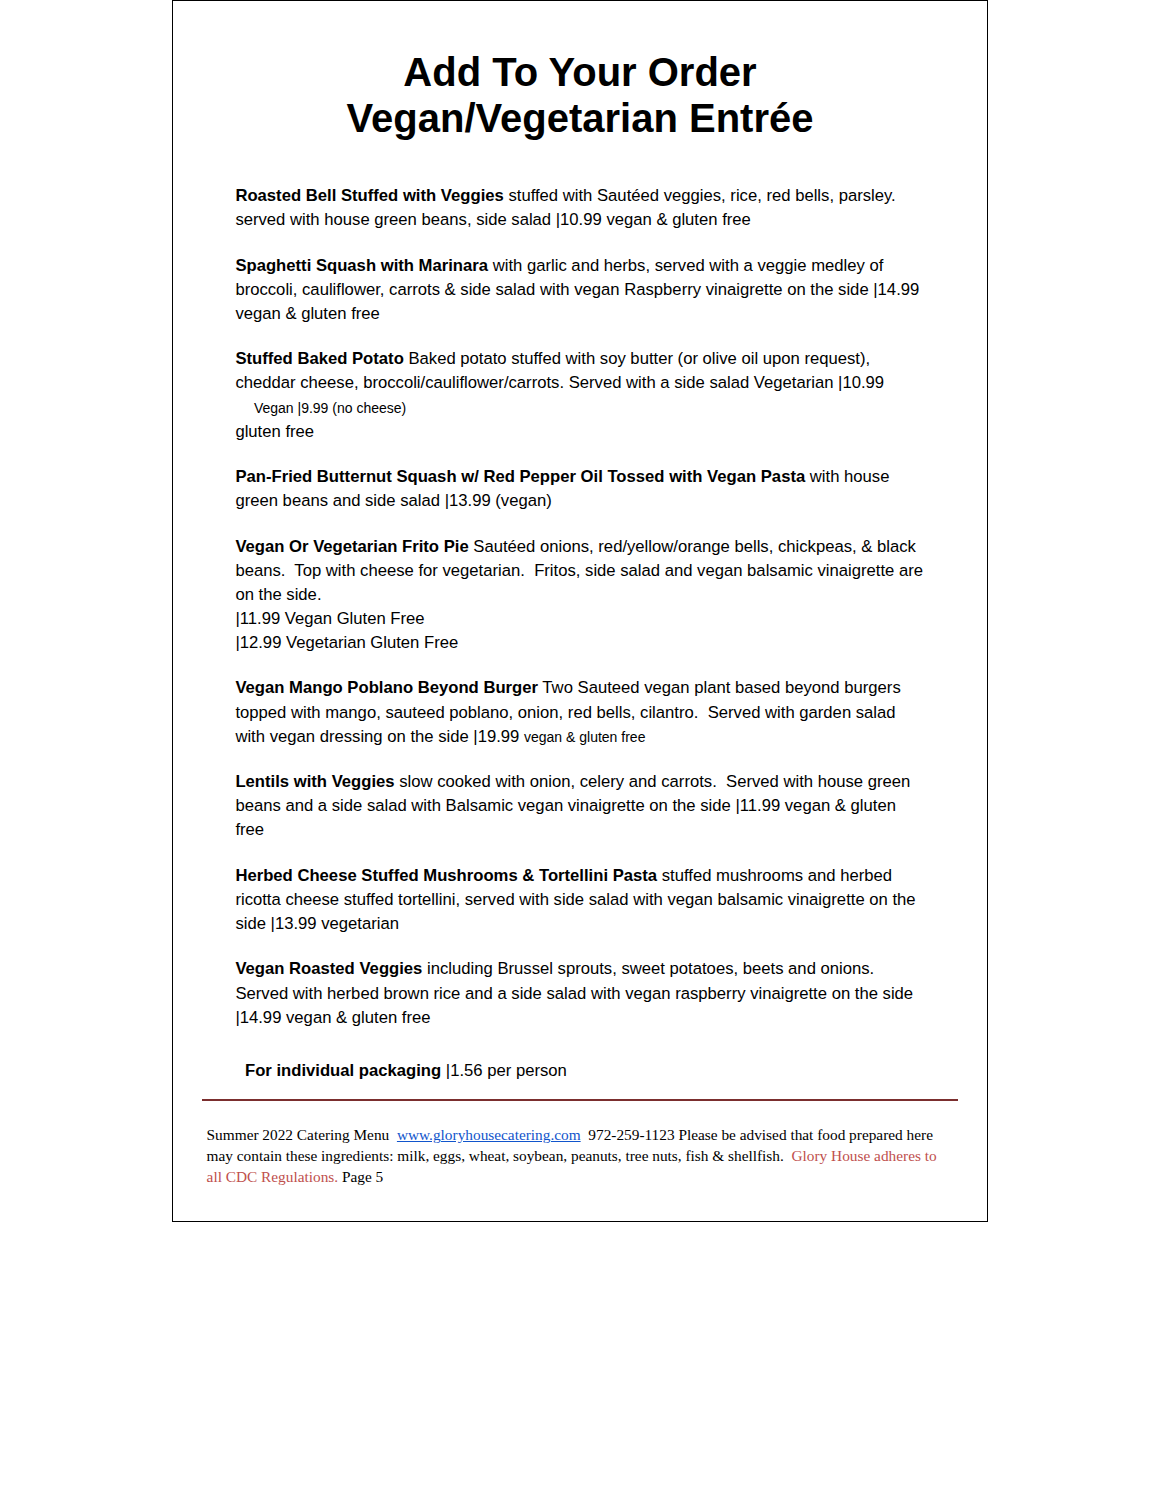Add To Your Order
Vegan/Vegetarian Entrée
Roasted Bell Stuffed with Veggies stuffed with Sautéed veggies, rice, red bells, parsley. served with house green beans, side salad |10.99 vegan & gluten free
Spaghetti Squash with Marinara with garlic and herbs, served with a veggie medley of broccoli, cauliflower, carrots & side salad with vegan Raspberry vinaigrette on the side |14.99 vegan & gluten free
Stuffed Baked Potato Baked potato stuffed with soy butter (or olive oil upon request), cheddar cheese, broccoli/cauliflower/carrots. Served with a side salad Vegetarian |10.99 Vegan |9.99 (no cheese)
gluten free
Pan-Fried Butternut Squash w/ Red Pepper Oil Tossed with Vegan Pasta with house green beans and side salad |13.99 (vegan)
Vegan Or Vegetarian Frito Pie Sautéed onions, red/yellow/orange bells, chickpeas, & black beans. Top with cheese for vegetarian. Fritos, side salad and vegan balsamic vinaigrette are on the side.
|11.99 Vegan Gluten Free
|12.99 Vegetarian Gluten Free
Vegan Mango Poblano Beyond Burger Two Sauteed vegan plant based beyond burgers topped with mango, sauteed poblano, onion, red bells, cilantro. Served with garden salad with vegan dressing on the side |19.99 vegan & gluten free
Lentils with Veggies slow cooked with onion, celery and carrots. Served with house green beans and a side salad with Balsamic vegan vinaigrette on the side |11.99 vegan & gluten free
Herbed Cheese Stuffed Mushrooms & Tortellini Pasta stuffed mushrooms and herbed ricotta cheese stuffed tortellini, served with side salad with vegan balsamic vinaigrette on the side |13.99 vegetarian
Vegan Roasted Veggies including Brussel sprouts, sweet potatoes, beets and onions. Served with herbed brown rice and a side salad with vegan raspberry vinaigrette on the side |14.99 vegan & gluten free
For individual packaging |1.56 per person
Summer 2022 Catering Menu www.gloryhousecatering.com 972-259-1123 Please be advised that food prepared here may contain these ingredients: milk, eggs, wheat, soybean, peanuts, tree nuts, fish & shellfish. Glory House adheres to all CDC Regulations. Page 5